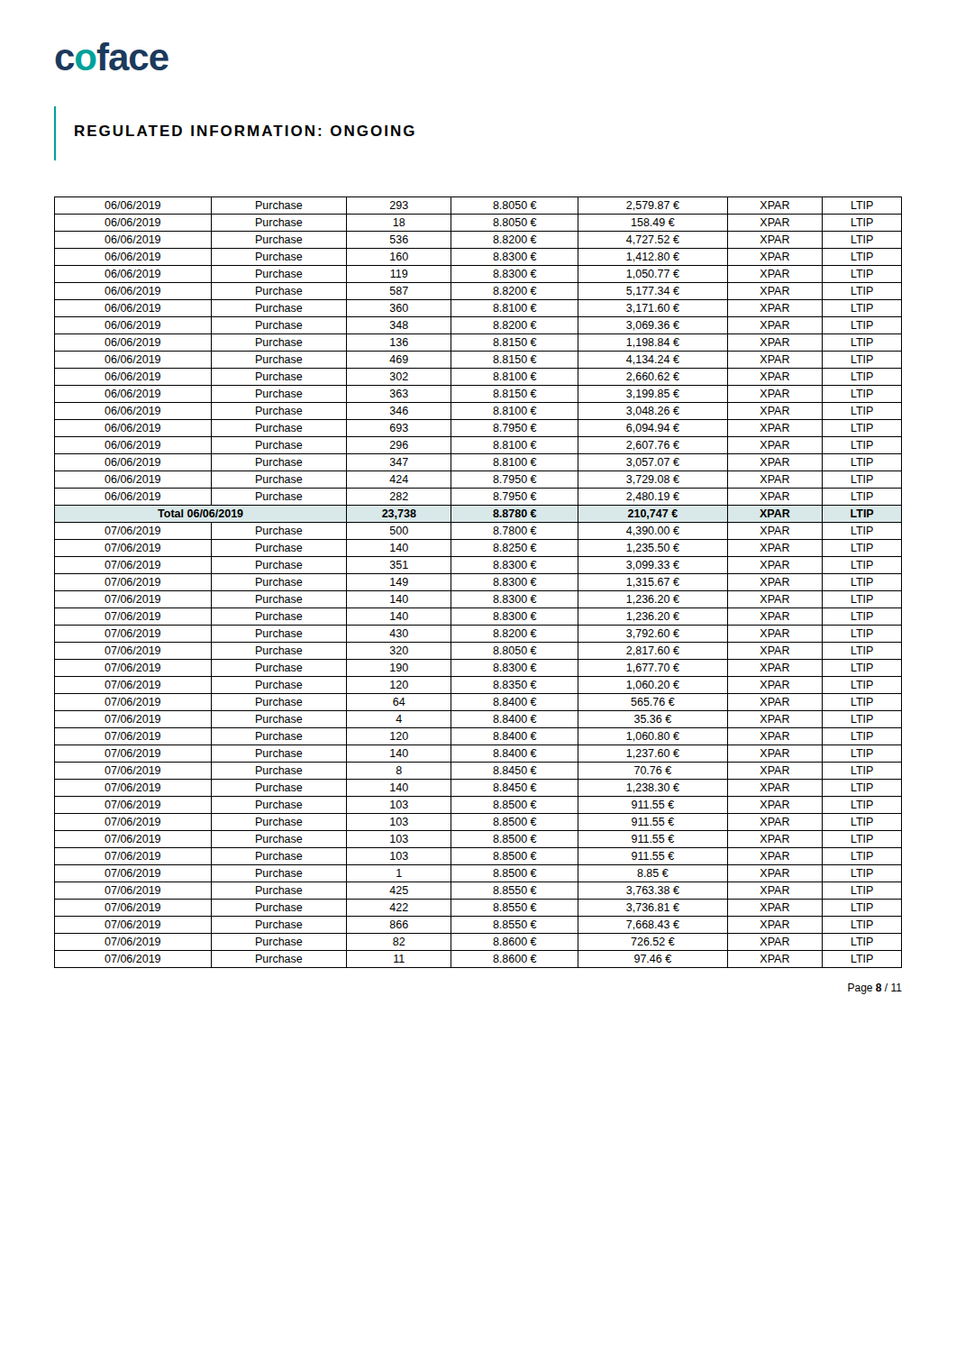coface
REGULATED INFORMATION: ONGOING
| 06/06/2019 | Purchase | 293 | 8.8050 € | 2,579.87 € | XPAR | LTIP |
| 06/06/2019 | Purchase | 18 | 8.8050 € | 158.49 € | XPAR | LTIP |
| 06/06/2019 | Purchase | 536 | 8.8200 € | 4,727.52 € | XPAR | LTIP |
| 06/06/2019 | Purchase | 160 | 8.8300 € | 1,412.80 € | XPAR | LTIP |
| 06/06/2019 | Purchase | 119 | 8.8300 € | 1,050.77 € | XPAR | LTIP |
| 06/06/2019 | Purchase | 587 | 8.8200 € | 5,177.34 € | XPAR | LTIP |
| 06/06/2019 | Purchase | 360 | 8.8100 € | 3,171.60 € | XPAR | LTIP |
| 06/06/2019 | Purchase | 348 | 8.8200 € | 3,069.36 € | XPAR | LTIP |
| 06/06/2019 | Purchase | 136 | 8.8150 € | 1,198.84 € | XPAR | LTIP |
| 06/06/2019 | Purchase | 469 | 8.8150 € | 4,134.24 € | XPAR | LTIP |
| 06/06/2019 | Purchase | 302 | 8.8100 € | 2,660.62 € | XPAR | LTIP |
| 06/06/2019 | Purchase | 363 | 8.8150 € | 3,199.85 € | XPAR | LTIP |
| 06/06/2019 | Purchase | 346 | 8.8100 € | 3,048.26 € | XPAR | LTIP |
| 06/06/2019 | Purchase | 693 | 8.7950 € | 6,094.94 € | XPAR | LTIP |
| 06/06/2019 | Purchase | 296 | 8.8100 € | 2,607.76 € | XPAR | LTIP |
| 06/06/2019 | Purchase | 347 | 8.8100 € | 3,057.07 € | XPAR | LTIP |
| 06/06/2019 | Purchase | 424 | 8.7950 € | 3,729.08 € | XPAR | LTIP |
| 06/06/2019 | Purchase | 282 | 8.7950 € | 2,480.19 € | XPAR | LTIP |
| Total 06/06/2019 | 23,738 | 8.8780 € | 210,747 € | XPAR | LTIP |
| 07/06/2019 | Purchase | 500 | 8.7800 € | 4,390.00 € | XPAR | LTIP |
| 07/06/2019 | Purchase | 140 | 8.8250 € | 1,235.50 € | XPAR | LTIP |
| 07/06/2019 | Purchase | 351 | 8.8300 € | 3,099.33 € | XPAR | LTIP |
| 07/06/2019 | Purchase | 149 | 8.8300 € | 1,315.67 € | XPAR | LTIP |
| 07/06/2019 | Purchase | 140 | 8.8300 € | 1,236.20 € | XPAR | LTIP |
| 07/06/2019 | Purchase | 140 | 8.8300 € | 1,236.20 € | XPAR | LTIP |
| 07/06/2019 | Purchase | 430 | 8.8200 € | 3,792.60 € | XPAR | LTIP |
| 07/06/2019 | Purchase | 320 | 8.8050 € | 2,817.60 € | XPAR | LTIP |
| 07/06/2019 | Purchase | 190 | 8.8300 € | 1,677.70 € | XPAR | LTIP |
| 07/06/2019 | Purchase | 120 | 8.8350 € | 1,060.20 € | XPAR | LTIP |
| 07/06/2019 | Purchase | 64 | 8.8400 € | 565.76 € | XPAR | LTIP |
| 07/06/2019 | Purchase | 4 | 8.8400 € | 35.36 € | XPAR | LTIP |
| 07/06/2019 | Purchase | 120 | 8.8400 € | 1,060.80 € | XPAR | LTIP |
| 07/06/2019 | Purchase | 140 | 8.8400 € | 1,237.60 € | XPAR | LTIP |
| 07/06/2019 | Purchase | 8 | 8.8450 € | 70.76 € | XPAR | LTIP |
| 07/06/2019 | Purchase | 140 | 8.8450 € | 1,238.30 € | XPAR | LTIP |
| 07/06/2019 | Purchase | 103 | 8.8500 € | 911.55 € | XPAR | LTIP |
| 07/06/2019 | Purchase | 103 | 8.8500 € | 911.55 € | XPAR | LTIP |
| 07/06/2019 | Purchase | 103 | 8.8500 € | 911.55 € | XPAR | LTIP |
| 07/06/2019 | Purchase | 103 | 8.8500 € | 911.55 € | XPAR | LTIP |
| 07/06/2019 | Purchase | 1 | 8.8500 € | 8.85 € | XPAR | LTIP |
| 07/06/2019 | Purchase | 425 | 8.8550 € | 3,763.38 € | XPAR | LTIP |
| 07/06/2019 | Purchase | 422 | 8.8550 € | 3,736.81 € | XPAR | LTIP |
| 07/06/2019 | Purchase | 866 | 8.8550 € | 7,668.43 € | XPAR | LTIP |
| 07/06/2019 | Purchase | 82 | 8.8600 € | 726.52 € | XPAR | LTIP |
| 07/06/2019 | Purchase | 11 | 8.8600 € | 97.46 € | XPAR | LTIP |
Page 8 / 11